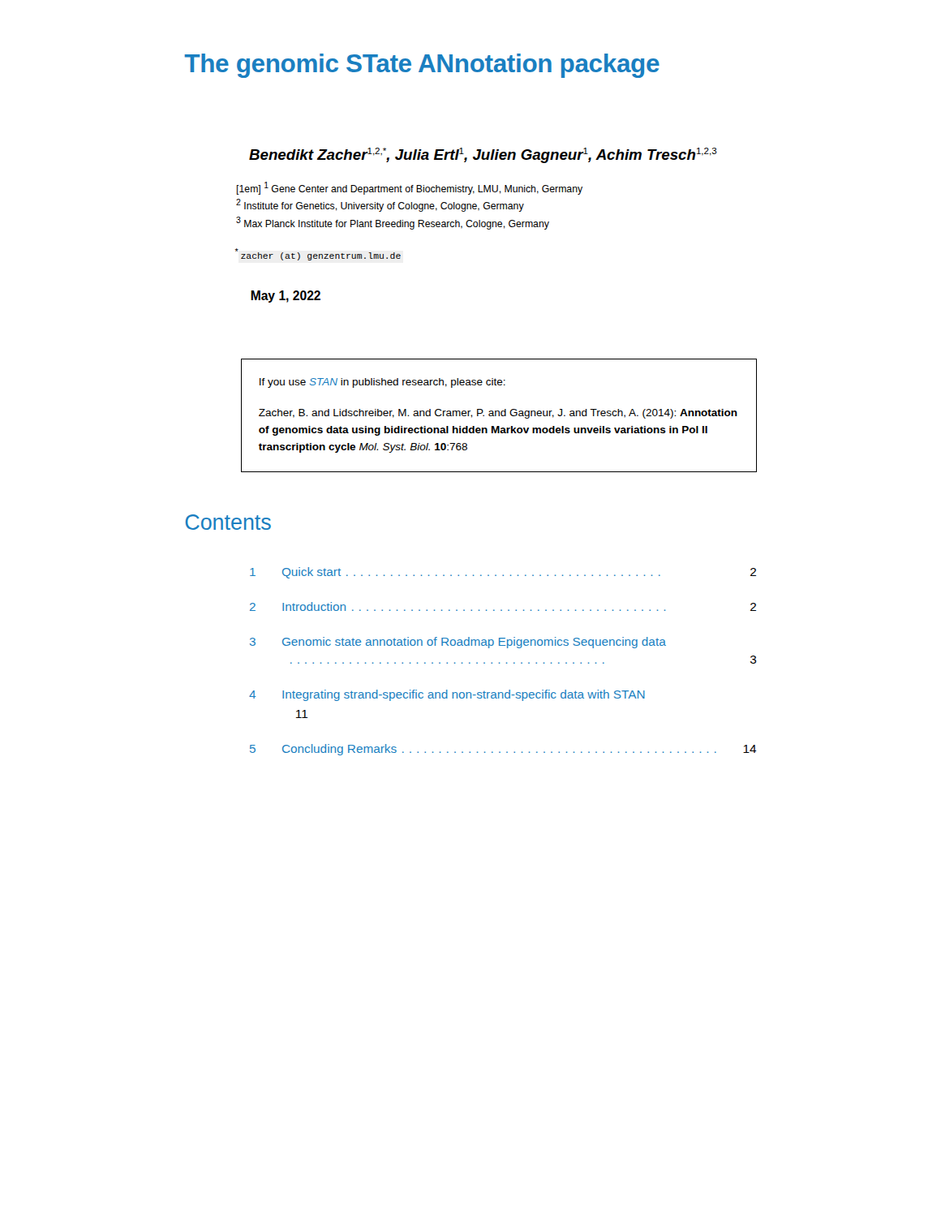The genomic STate ANnotation package
Benedikt Zacher1,2,*, Julia Ertl1, Julien Gagneur1, Achim Tresch1,2,3
[1em] 1 Gene Center and Department of Biochemistry, LMU, Munich, Germany
2 Institute for Genetics, University of Cologne, Cologne, Germany
3 Max Planck Institute for Plant Breeding Research, Cologne, Germany
*zacher (at) genzentrum.lmu.de
May 1, 2022
If you use STAN in published research, please cite:
Zacher, B. and Lidschreiber, M. and Cramer, P. and Gagneur, J. and Tresch, A. (2014): Annotation of genomics data using bidirectional hidden Markov models unveils variations in Pol II transcription cycle Mol. Syst. Biol. 10:768
Contents
1 Quick start........................................... 2
2 Introduction........................................... 2
3 Genomic state annotation of Roadmap Epigenomics Sequencing data ........................................... 3
4 Integrating strand-specific and non-strand-specific data with STAN 11
5 Concluding Remarks........................................... 14